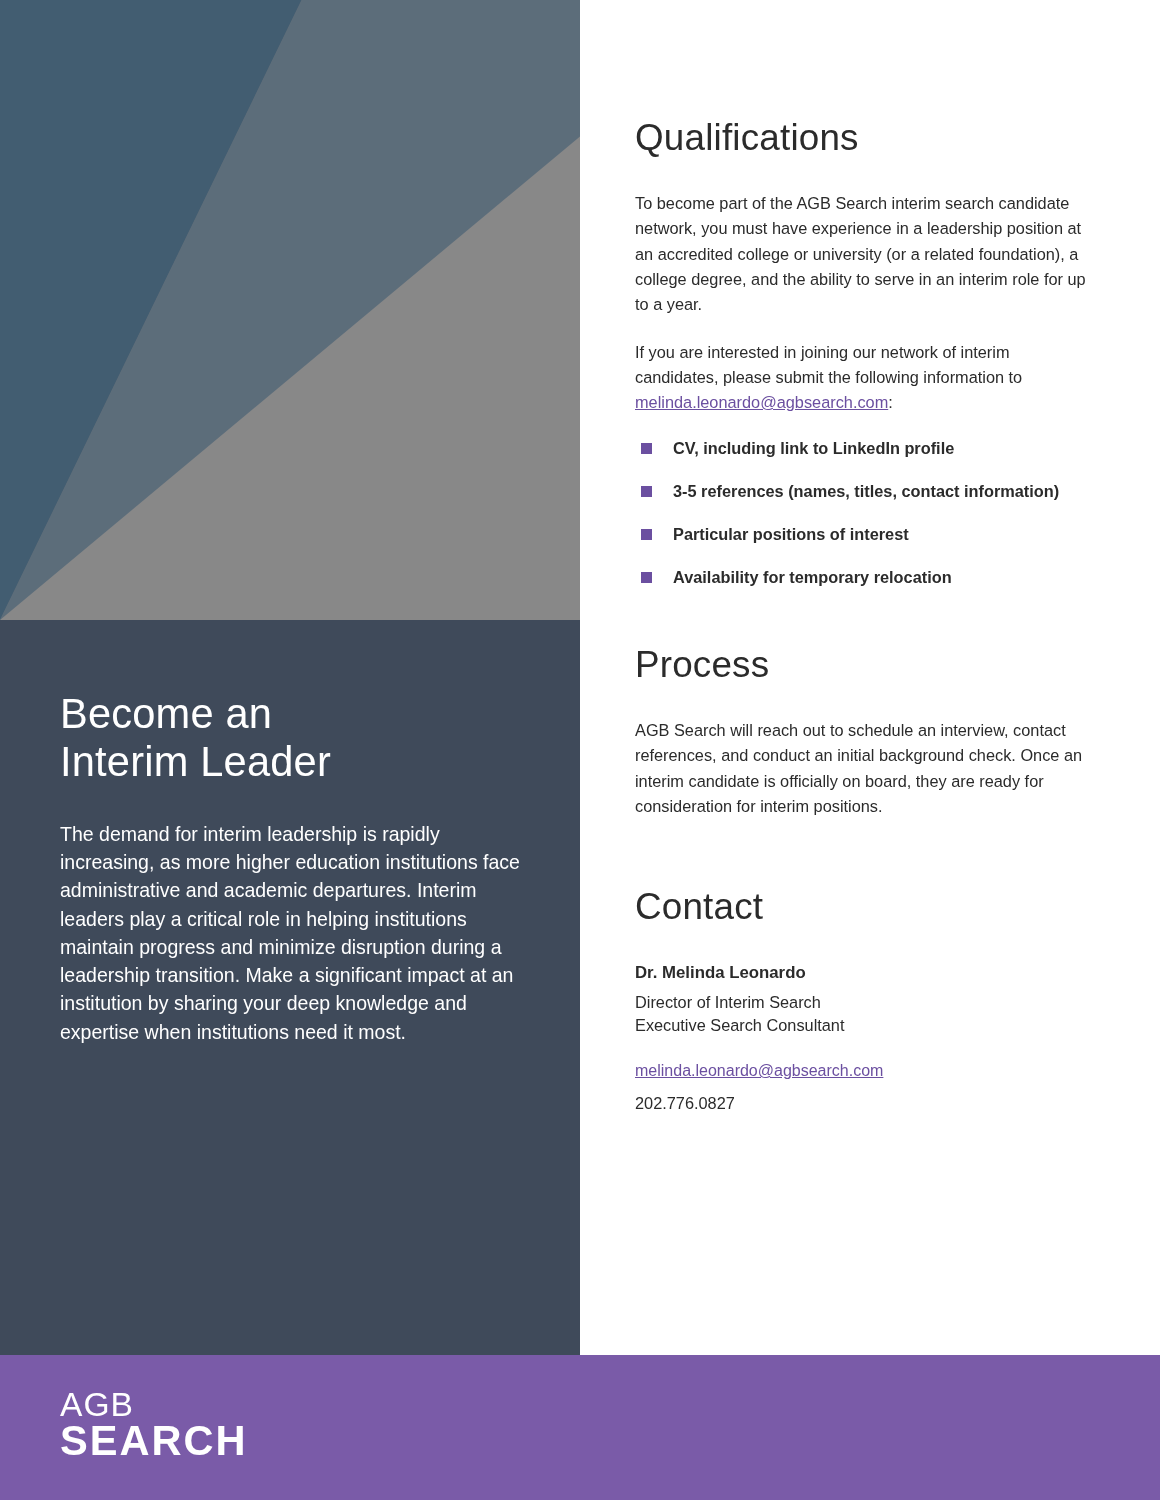Become an
Interim Leader
The demand for interim leadership is rapidly increasing, as more higher education institutions face administrative and academic departures. Interim leaders play a critical role in helping institutions maintain progress and minimize disruption during a leadership transition. Make a significant impact at an institution by sharing your deep knowledge and expertise when institutions need it most.
Qualifications
To become part of the AGB Search interim search candidate network, you must have experience in a leadership position at an accredited college or university (or a related foundation), a college degree, and the ability to serve in an interim role for up to a year.
If you are interested in joining our network of interim candidates, please submit the following information to melinda.leonardo@agbsearch.com:
CV, including link to LinkedIn profile
3-5 references (names, titles, contact information)
Particular positions of interest
Availability for temporary relocation
Process
AGB Search will reach out to schedule an interview, contact references, and conduct an initial background check. Once an interim candidate is officially on board, they are ready for consideration for interim positions.
Contact
Dr. Melinda Leonardo
Director of Interim Search
Executive Search Consultant
melinda.leonardo@agbsearch.com
202.776.0827
AGB SEARCH